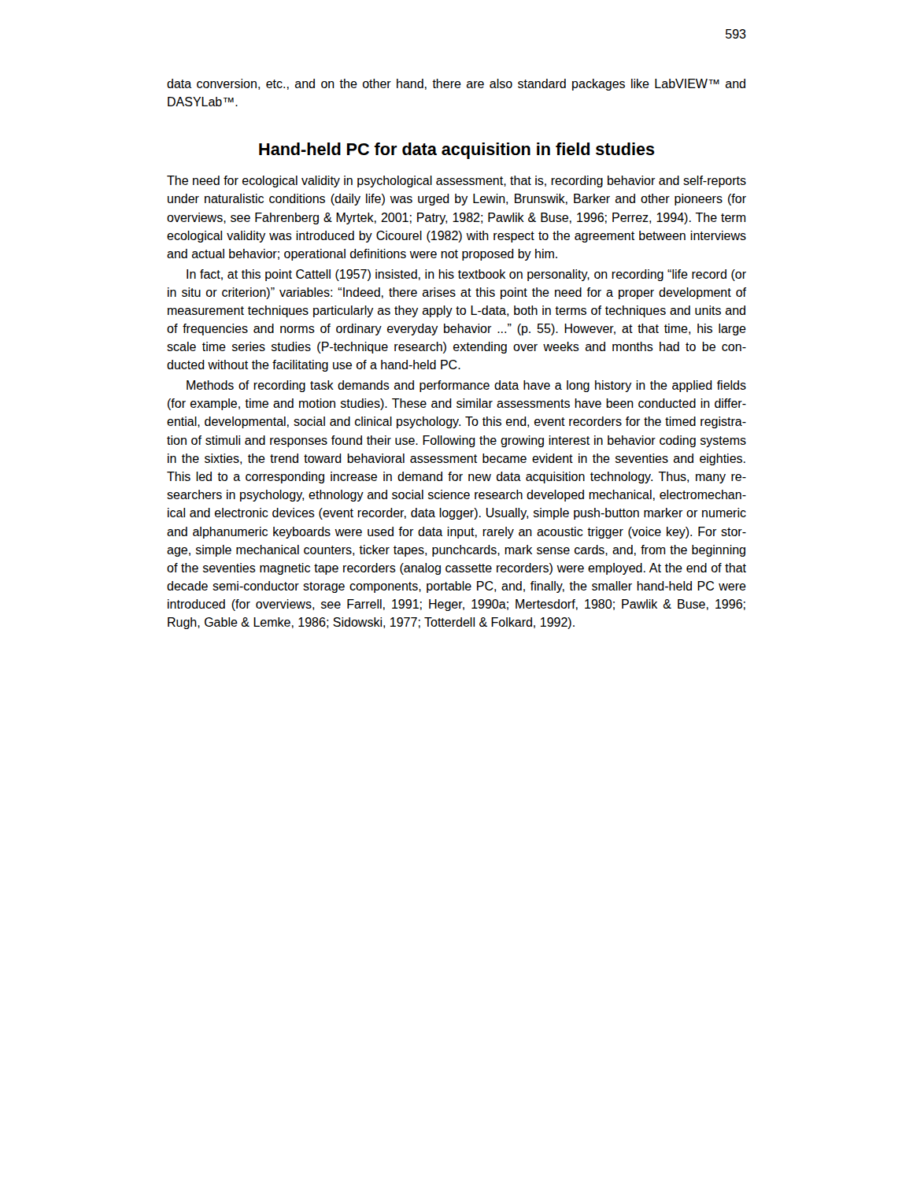593
data conversion, etc., and on the other hand, there are also standard packages like LabVIEW™ and DASYLab™.
Hand-held PC for data acquisition in field studies
The need for ecological validity in psychological assessment, that is, recording behavior and self-reports under naturalistic conditions (daily life) was urged by Lewin, Brunswik, Barker and other pioneers (for overviews, see Fahrenberg & Myrtek, 2001; Patry, 1982; Pawlik & Buse, 1996; Perrez, 1994). The term ecological validity was introduced by Cicourel (1982) with respect to the agreement between interviews and actual behavior; operational definitions were not proposed by him.
In fact, at this point Cattell (1957) insisted, in his textbook on personality, on recording “life record (or in situ or criterion)” variables: “Indeed, there arises at this point the need for a proper development of measurement techniques particularly as they apply to L-data, both in terms of techniques and units and of frequencies and norms of ordinary everyday behavior ...” (p. 55). However, at that time, his large scale time series studies (P-technique research) extending over weeks and months had to be conducted without the facilitating use of a hand-held PC.
Methods of recording task demands and performance data have a long history in the applied fields (for example, time and motion studies). These and similar assessments have been conducted in differential, developmental, social and clinical psychology. To this end, event recorders for the timed registration of stimuli and responses found their use. Following the growing interest in behavior coding systems in the sixties, the trend toward behavioral assessment became evident in the seventies and eighties. This led to a corresponding increase in demand for new data acquisition technology. Thus, many researchers in psychology, ethnology and social science research developed mechanical, electromechanical and electronic devices (event recorder, data logger). Usually, simple push-button marker or numeric and alphanumeric keyboards were used for data input, rarely an acoustic trigger (voice key). For storage, simple mechanical counters, ticker tapes, punchcards, mark sense cards, and, from the beginning of the seventies magnetic tape recorders (analog cassette recorders) were employed. At the end of that decade semi-conductor storage components, portable PC, and, finally, the smaller hand-held PC were introduced (for overviews, see Farrell, 1991; Heger, 1990a; Mertesdorf, 1980; Pawlik & Buse, 1996; Rugh, Gable & Lemke, 1986; Sidowski, 1977; Totterdell & Folkard, 1992).